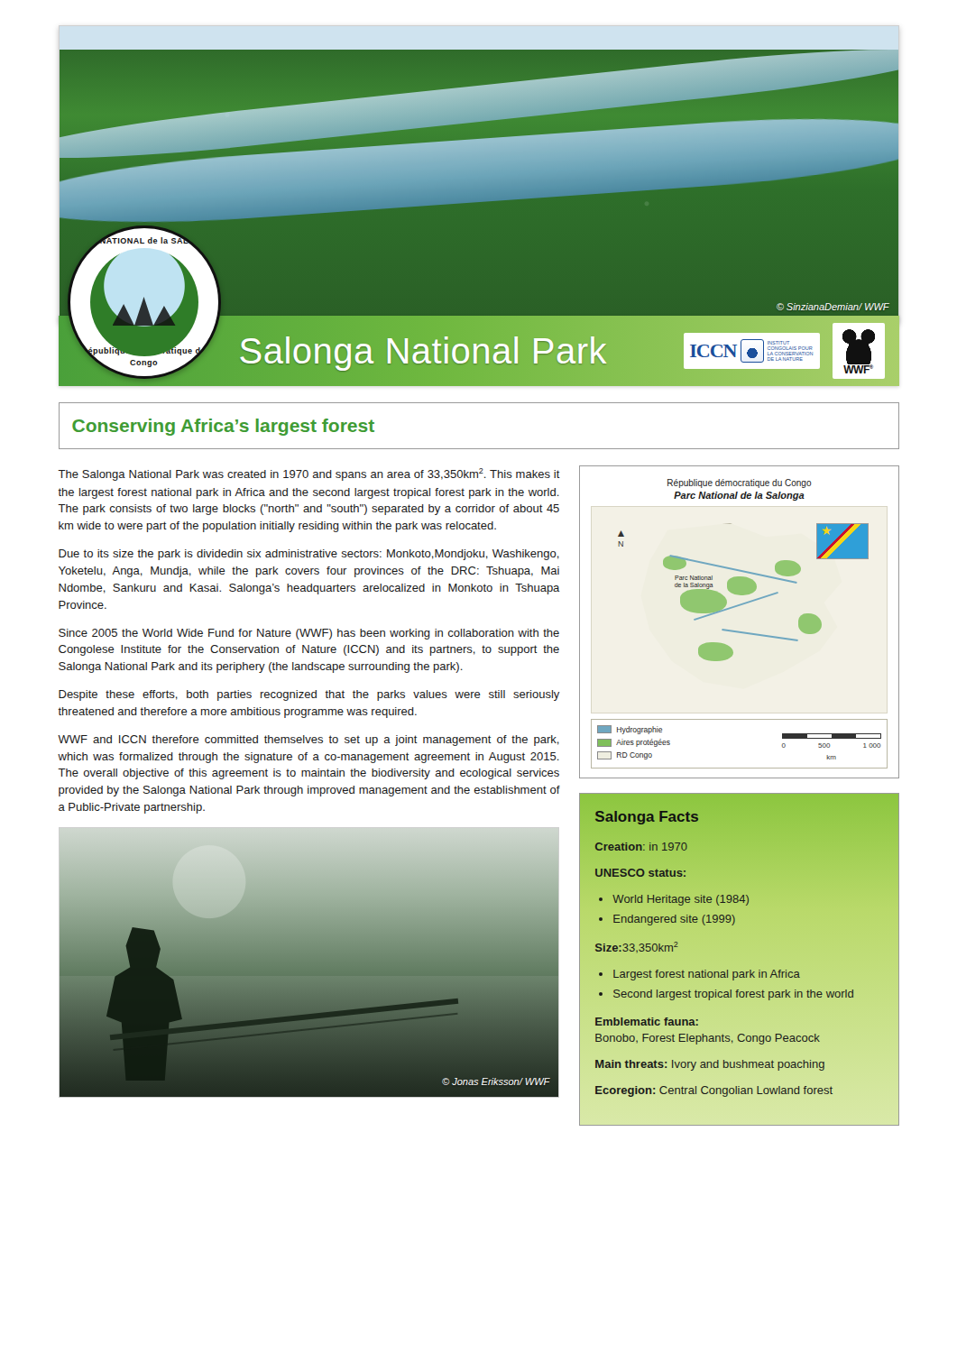© SinzianaDemian/ WWF
Salonga National Park
ICCN Institut Congolais pour la Conservation de la Nature
WWF®
PARC NATIONAL de la SALONGA République Démocratique du Congo
Conserving Africa’s largest forest
The Salonga National Park was created in 1970 and spans an area of 33,350km2. This makes it the largest forest national park in Africa and the second largest tropical forest park in the world. The park consists of two large blocks ("north" and "south") separated by a corridor of about 45 km wide to were part of the population initially residing within the park was relocated.
Due to its size the park is dividedin six administrative sectors: Monkoto,Mondjoku, Washikengo, Yoketelu, Anga, Mundja, while the park covers four provinces of the DRC: Tshuapa, Mai Ndombe, Sankuru and Kasai. Salonga’s headquarters arelocalized in Monkoto in Tshuapa Province.
Since 2005 the World Wide Fund for Nature (WWF) has been working in collaboration with the Congolese Institute for the Conservation of Nature (ICCN) and its partners, to support the Salonga National Park and its periphery (the landscape surrounding the park).
Despite these efforts, both parties recognized that the parks values were still seriously threatened and therefore a more ambitious programme was required.
WWF and ICCN therefore committed themselves to set up a joint management of the park, which was formalized through the signature of a co-management agreement in August 2015. The overall objective of this agreement is to maintain the biodiversity and ecological services provided by the Salonga National Park through improved management and the establishment of a Public-Private partnership.
© Jonas Eriksson/ WWF
République démocratique du Congo
Parc National de la Salonga
▲N
Parc National
de la Salonga
Hydrographie
Aires protégées
RD Congo
05001 000
km
Salonga Facts
Creation: in 1970
UNESCO status:
World Heritage site (1984)
Endangered site (1999)
Size: 33,350km2
Largest forest national park in Africa
Second largest tropical forest park in the world
Emblematic fauna:
Bonobo, Forest Elephants, Congo Peacock
Main threats: Ivory and bushmeat poaching
Ecoregion: Central Congolian Lowland forest